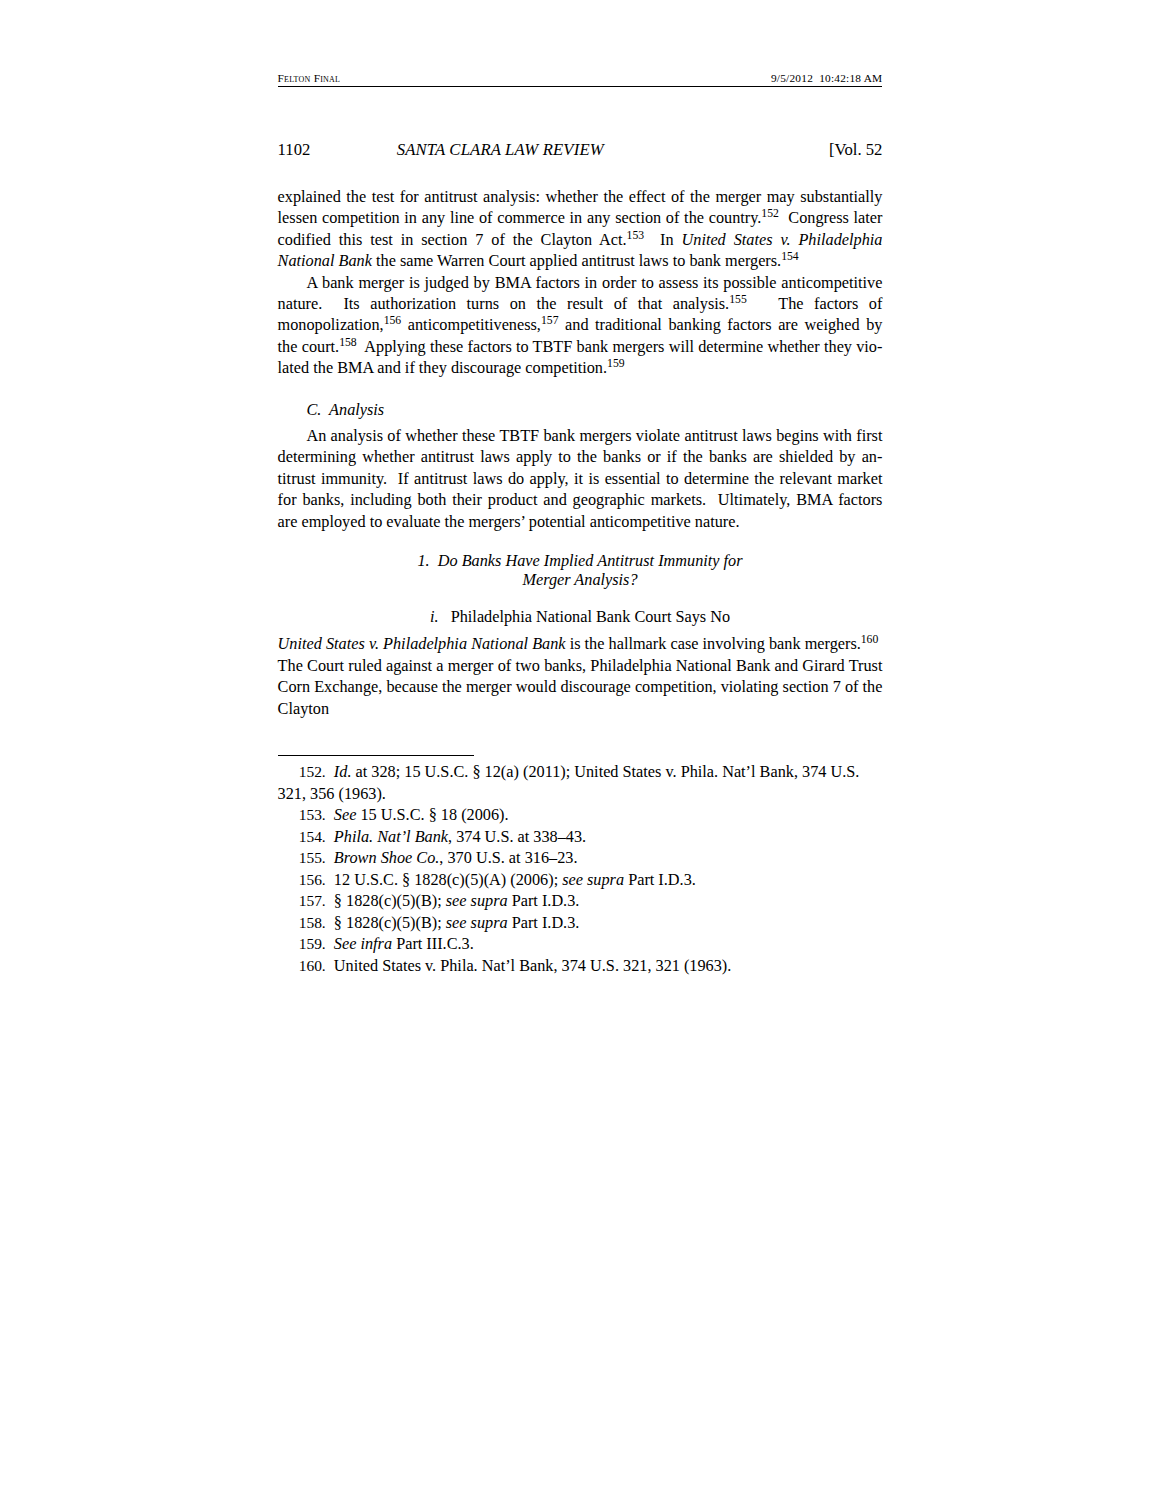Felton Final 9/5/2012 10:42:18 AM
1102 SANTA CLARA LAW REVIEW [Vol. 52
explained the test for antitrust analysis: whether the effect of the merger may substantially lessen competition in any line of commerce in any section of the country.152 Congress later codified this test in section 7 of the Clayton Act.153 In United States v. Philadelphia National Bank the same Warren Court applied antitrust laws to bank mergers.154
A bank merger is judged by BMA factors in order to assess its possible anticompetitive nature. Its authorization turns on the result of that analysis.155 The factors of monopolization,156 anticompetitiveness,157 and traditional banking factors are weighed by the court.158 Applying these factors to TBTF bank mergers will determine whether they violated the BMA and if they discourage competition.159
C. Analysis
An analysis of whether these TBTF bank mergers violate antitrust laws begins with first determining whether antitrust laws apply to the banks or if the banks are shielded by antitrust immunity. If antitrust laws do apply, it is essential to determine the relevant market for banks, including both their product and geographic markets. Ultimately, BMA factors are employed to evaluate the mergers’ potential anticompetitive nature.
1. Do Banks Have Implied Antitrust Immunity for
Merger Analysis?
i. Philadelphia National Bank Court Says No
United States v. Philadelphia National Bank is the hallmark case involving bank mergers.160 The Court ruled against a merger of two banks, Philadelphia National Bank and Girard Trust Corn Exchange, because the merger would discourage competition, violating section 7 of the Clayton
152. Id. at 328; 15 U.S.C. § 12(a) (2011); United States v. Phila. Nat’l Bank, 374 U.S. 321, 356 (1963).
153. See 15 U.S.C. § 18 (2006).
154. Phila. Nat’l Bank, 374 U.S. at 338–43.
155. Brown Shoe Co., 370 U.S. at 316–23.
156. 12 U.S.C. § 1828(c)(5)(A) (2006); see supra Part I.D.3.
157. § 1828(c)(5)(B); see supra Part I.D.3.
158. § 1828(c)(5)(B); see supra Part I.D.3.
159. See infra Part III.C.3.
160. United States v. Phila. Nat’l Bank, 374 U.S. 321, 321 (1963).